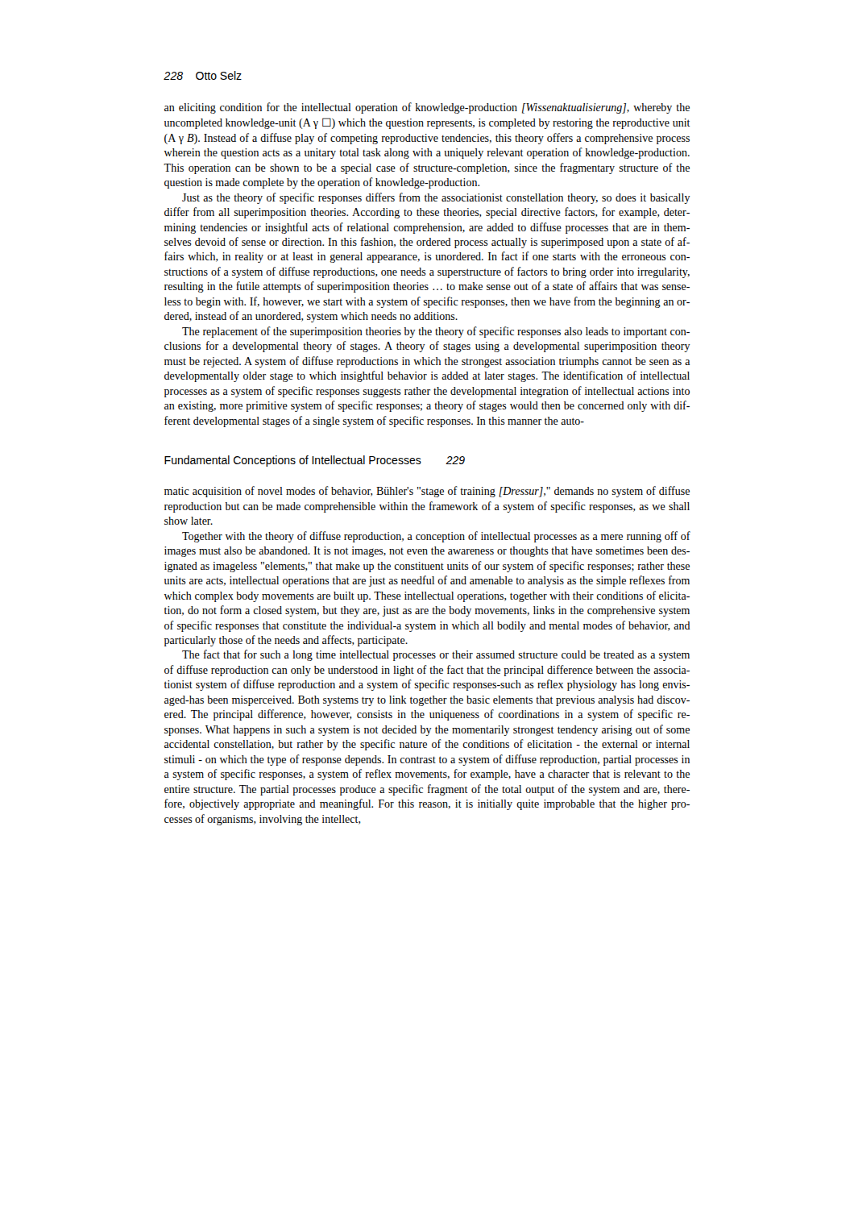228 Otto Selz
an eliciting condition for the intellectual operation of knowledge-production [Wissenaktualisierung], whereby the uncompleted knowledge-unit (A γ ☐) which the question represents, is completed by restoring the reproductive unit (A γ B). Instead of a diffuse play of competing reproductive tendencies, this theory offers a comprehensive process wherein the question acts as a unitary total task along with a uniquely relevant operation of knowledge-production. This operation can be shown to be a special case of structure-completion, since the fragmentary structure of the question is made complete by the operation of knowledge-production.
Just as the theory of specific responses differs from the associationist constellation theory, so does it basically differ from all superimposition theories. According to these theories, special directive factors, for example, determining tendencies or insightful acts of relational comprehension, are added to diffuse processes that are in themselves devoid of sense or direction. In this fashion, the ordered process actually is superimposed upon a state of affairs which, in reality or at least in general appearance, is unordered. In fact if one starts with the erroneous constructions of a system of diffuse reproductions, one needs a superstructure of factors to bring order into irregularity, resulting in the futile attempts of superimposition theories … to make sense out of a state of affairs that was senseless to begin with. If, however, we start with a system of specific responses, then we have from the beginning an ordered, instead of an unordered, system which needs no additions.
The replacement of the superimposition theories by the theory of specific responses also leads to important conclusions for a developmental theory of stages. A theory of stages using a developmental superimposition theory must be rejected. A system of diffuse reproductions in which the strongest association triumphs cannot be seen as a developmentally older stage to which insightful behavior is added at later stages. The identification of intellectual processes as a system of specific responses suggests rather the developmental integration of intellectual actions into an existing, more primitive system of specific responses; a theory of stages would then be concerned only with different developmental stages of a single system of specific responses. In this manner the auto-
Fundamental Conceptions of Intellectual Processes 229
matic acquisition of novel modes of behavior, Bühler's "stage of training [Dressur]," demands no system of diffuse reproduction but can be made comprehensible within the framework of a system of specific responses, as we shall show later.
Together with the theory of diffuse reproduction, a conception of intellectual processes as a mere running off of images must also be abandoned. It is not images, not even the awareness or thoughts that have sometimes been designated as imageless "elements," that make up the constituent units of our system of specific responses; rather these units are acts, intellectual operations that are just as needful of and amenable to analysis as the simple reflexes from which complex body movements are built up. These intellectual operations, together with their conditions of elicitation, do not form a closed system, but they are, just as are the body movements, links in the comprehensive system of specific responses that constitute the individual-a system in which all bodily and mental modes of behavior, and particularly those of the needs and affects, participate.
The fact that for such a long time intellectual processes or their assumed structure could be treated as a system of diffuse reproduction can only be understood in light of the fact that the principal difference between the associationist system of diffuse reproduction and a system of specific responses-such as reflex physiology has long envisaged-has been misperceived. Both systems try to link together the basic elements that previous analysis had discovered. The principal difference, however, consists in the uniqueness of coordinations in a system of specific responses. What happens in such a system is not decided by the momentarily strongest tendency arising out of some accidental constellation, but rather by the specific nature of the conditions of elicitation - the external or internal stimuli - on which the type of response depends. In contrast to a system of diffuse reproduction, partial processes in a system of specific responses, a system of reflex movements, for example, have a character that is relevant to the entire structure. The partial processes produce a specific fragment of the total output of the system and are, therefore, objectively appropriate and meaningful. For this reason, it is initially quite improbable that the higher processes of organisms, involving the intellect,